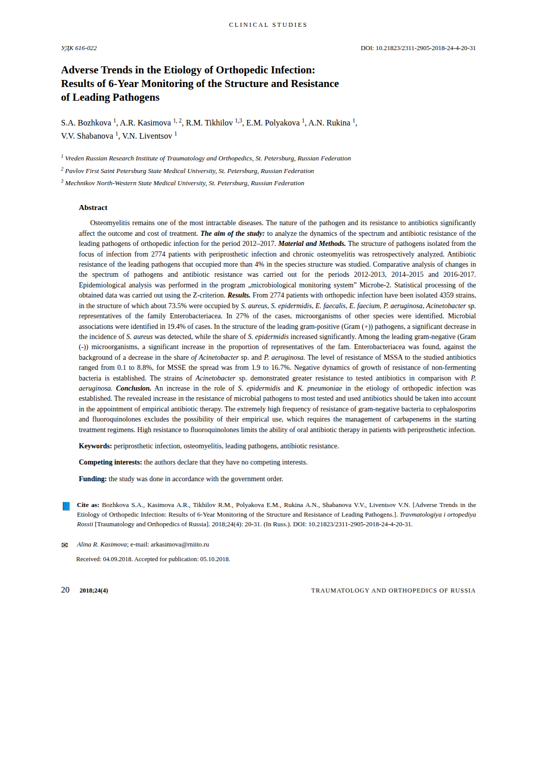Clinical Studies
УДК 616-022 DOI: 10.21823/2311-2905-2018-24-4-20-31
Adverse Trends in the Etiology of Orthopedic Infection:
Results of 6-Year Monitoring of the Structure and Resistance
of Leading Pathogens
S.A. Bozhkova 1, A.R. Kasimova 1, 2, R.M. Tikhilov 1,3, E.M. Polyakova 1, A.N. Rukina 1,
V.V. Shabanova 1, V.N. Liventsov 1
1 Vreden Russian Research Institute of Traumatology and Orthopedics, St. Petersburg, Russian Federation
2 Pavlov First Saint Petersburg State Medical University, St. Petersburg, Russian Federation
3 Mechnikov North-Western State Medical University, St. Petersburg, Russian Federation
Abstract
Osteomyelitis remains one of the most intractable diseases. The nature of the pathogen and its resistance to antibiotics significantly affect the outcome and cost of treatment. The aim of the study: to analyze the dynamics of the spectrum and antibiotic resistance of the leading pathogens of orthopedic infection for the period 2012–2017. Material and Methods. The structure of pathogens isolated from the focus of infection from 2774 patients with periprosthetic infection and chronic osteomyelitis was retrospectively analyzed. Antibiotic resistance of the leading pathogens that occupied more than 4% in the species structure was studied. Comparative analysis of changes in the spectrum of pathogens and antibiotic resistance was carried out for the periods 2012-2013, 2014–2015 and 2016-2017. Epidemiological analysis was performed in the program „microbiological monitoring system” Microbe-2. Statistical processing of the obtained data was carried out using the Z-criterion. Results. From 2774 patients with orthopedic infection have been isolated 4359 strains, in the structure of which about 73.5% were occupied by S. aureus, S. epidermidis, E. faecalis, E. faecium, P. aeruginosa, Acinetobacter sp. representatives of the family Enterobacteriacea. In 27% of the cases, microorganisms of other species were identified. Microbial associations were identified in 19.4% of cases. In the structure of the leading gram-positive (Gram (+)) pathogens, a significant decrease in the incidence of S. aureus was detected, while the share of S. epidermidis increased significantly. Among the leading gram-negative (Gram (-)) microorganisms, a significant increase in the proportion of representatives of the fam. Enterobacteriacea was found, against the background of a decrease in the share of Acinetobacter sp. and P. aeruginosa. The level of resistance of MSSA to the studied antibiotics ranged from 0.1 to 8.8%, for MSSE the spread was from 1.9 to 16.7%. Negative dynamics of growth of resistance of non-fermenting bacteria is established. The strains of Acinetobacter sp. demonstrated greater resistance to tested antibiotics in comparison with P. aeruginosa. Conclusion. An increase in the role of S. epidermidis and K. pneumoniae in the etiology of orthopedic infection was established. The revealed increase in the resistance of microbial pathogens to most tested and used antibiotics should be taken into account in the appointment of empirical antibiotic therapy. The extremely high frequency of resistance of gram-negative bacteria to cephalosporins and fluoroquinolones excludes the possibility of their empirical use, which requires the management of carbapenems in the starting treatment regimens. High resistance to fluoroquinolones limits the ability of oral antibiotic therapy in patients with periprosthetic infection.
Keywords: periprosthetic infection, osteomyelitis, leading pathogens, antibiotic resistance.
Competing interests: the authors declare that they have no competing interests.
Funding: the study was done in accordance with the government order.
📘 Cite as: Bozhkova S.A., Kasimova A.R., Tikhilov R.M., Polyakova E.M., Rukina A.N., Shabanova V.V., Liventsov V.N. [Adverse Trends in the Etiology of Orthopedic Infection: Results of 6-Year Monitoring of the Structure and Resistance of Leading Pathogens.]. Travmatologiya i ortopediya Rossii [Traumatology and Orthopedics of Russia]. 2018;24(4): 20-31. (In Russ.). DOI: 10.21823/2311-2905-2018-24-4-20-31.
✉ Alina R. Kasimova; e-mail: arkasimova@rniito.ru
Received: 04.09.2018. Accepted for publication: 05.10.2018.
20 2018;24(4)
Traumatology and Orthopedics of Russia